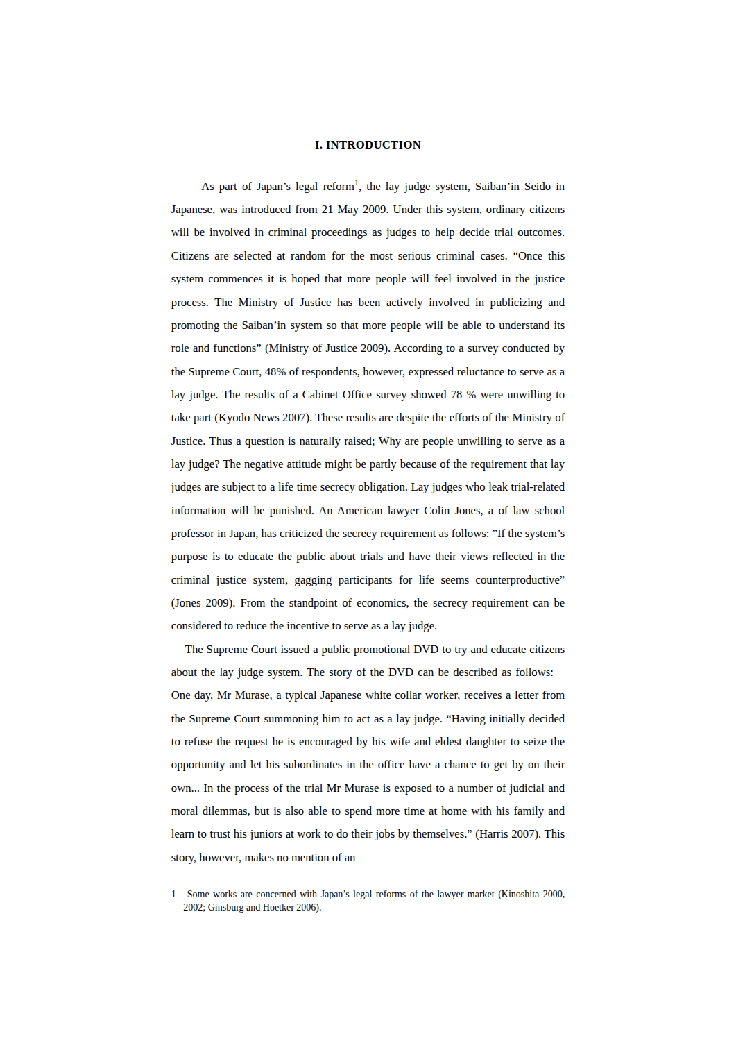I. INTRODUCTION
As part of Japan’s legal reform1, the lay judge system, Saiban’in Seido in Japanese, was introduced from 21 May 2009. Under this system, ordinary citizens will be involved in criminal proceedings as judges to help decide trial outcomes. Citizens are selected at random for the most serious criminal cases. “Once this system commences it is hoped that more people will feel involved in the justice process. The Ministry of Justice has been actively involved in publicizing and promoting the Saiban’in system so that more people will be able to understand its role and functions” (Ministry of Justice 2009). According to a survey conducted by the Supreme Court, 48% of respondents, however, expressed reluctance to serve as a lay judge. The results of a Cabinet Office survey showed 78 % were unwilling to take part (Kyodo News 2007). These results are despite the efforts of the Ministry of Justice. Thus a question is naturally raised; Why are people unwilling to serve as a lay judge? The negative attitude might be partly because of the requirement that lay judges are subject to a life time secrecy obligation. Lay judges who leak trial-related information will be punished. An American lawyer Colin Jones, a of law school professor in Japan, has criticized the secrecy requirement as follows: ”If the system’s purpose is to educate the public about trials and have their views reflected in the criminal justice system, gagging participants for life seems counterproductive” (Jones 2009). From the standpoint of economics, the secrecy requirement can be considered to reduce the incentive to serve as a lay judge.
The Supreme Court issued a public promotional DVD to try and educate citizens about the lay judge system. The story of the DVD can be described as follows: One day, Mr Murase, a typical Japanese white collar worker, receives a letter from the Supreme Court summoning him to act as a lay judge. “Having initially decided to refuse the request he is encouraged by his wife and eldest daughter to seize the opportunity and let his subordinates in the office have a chance to get by on their own... In the process of the trial Mr Murase is exposed to a number of judicial and moral dilemmas, but is also able to spend more time at home with his family and learn to trust his juniors at work to do their jobs by themselves.” (Harris 2007). This story, however, makes no mention of an
1 Some works are concerned with Japan’s legal reforms of the lawyer market (Kinoshita 2000, 2002; Ginsburg and Hoetker 2006).